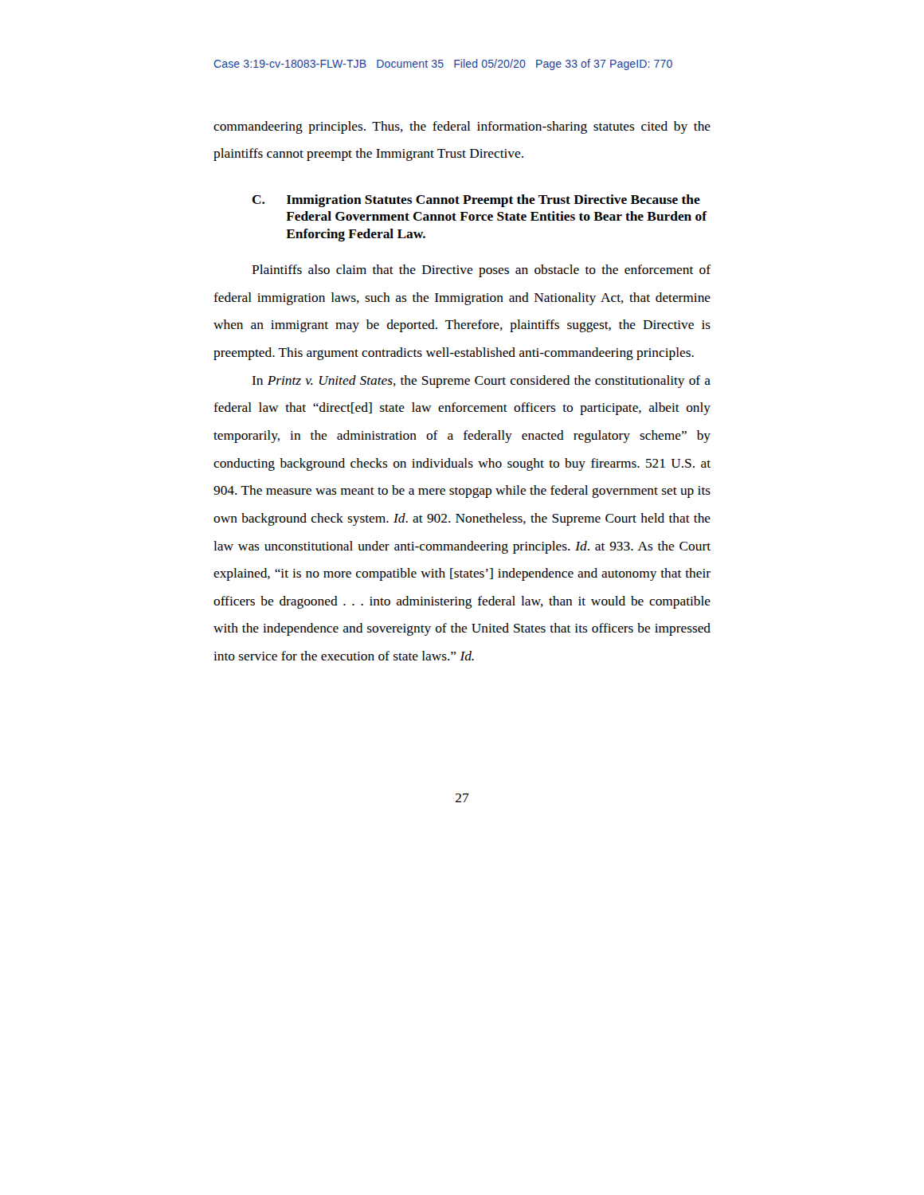Case 3:19-cv-18083-FLW-TJB Document 35 Filed 05/20/20 Page 33 of 37 PageID: 770
commandeering principles. Thus, the federal information-sharing statutes cited by the plaintiffs cannot preempt the Immigrant Trust Directive.
C.
Immigration Statutes Cannot Preempt the Trust Directive Because the Federal Government Cannot Force State Entities to Bear the Burden of Enforcing Federal Law.
Plaintiffs also claim that the Directive poses an obstacle to the enforcement of federal immigration laws, such as the Immigration and Nationality Act, that determine when an immigrant may be deported. Therefore, plaintiffs suggest, the Directive is preempted. This argument contradicts well-established anti-commandeering principles.
In Printz v. United States, the Supreme Court considered the constitutionality of a federal law that “direct[ed] state law enforcement officers to participate, albeit only temporarily, in the administration of a federally enacted regulatory scheme” by conducting background checks on individuals who sought to buy firearms. 521 U.S. at 904. The measure was meant to be a mere stopgap while the federal government set up its own background check system. Id. at 902. Nonetheless, the Supreme Court held that the law was unconstitutional under anti-commandeering principles. Id. at 933. As the Court explained, “it is no more compatible with [states’] independence and autonomy that their officers be dragooned . . . into administering federal law, than it would be compatible with the independence and sovereignty of the United States that its officers be impressed into service for the execution of state laws.” Id.
27